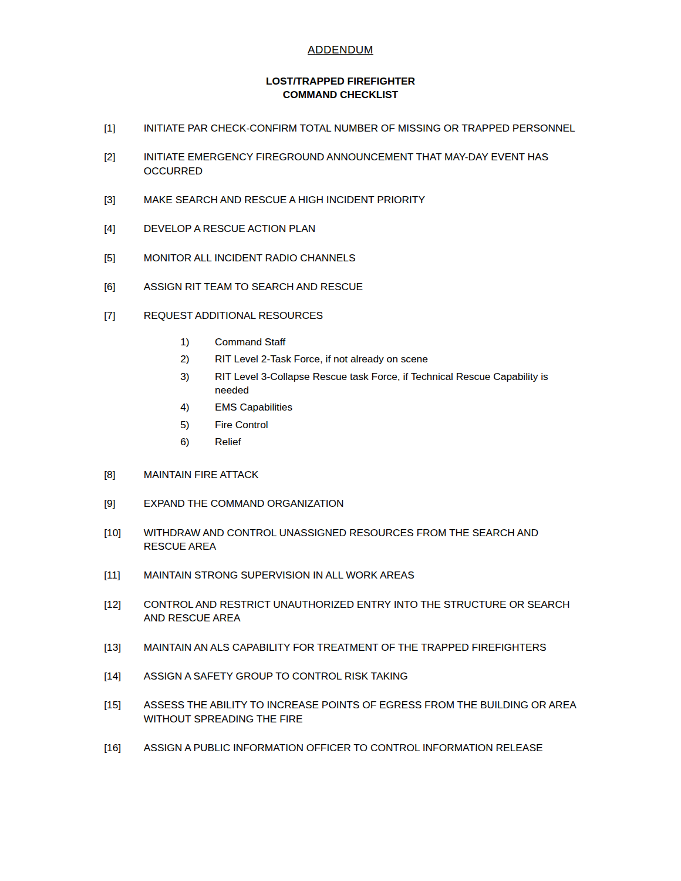ADDENDUM
LOST/TRAPPED FIREFIGHTER
COMMAND CHECKLIST
[1] INITIATE PAR CHECK-CONFIRM TOTAL NUMBER OF MISSING OR TRAPPED PERSONNEL
[2] INITIATE EMERGENCY FIREGROUND ANNOUNCEMENT THAT MAY-DAY EVENT HAS OCCURRED
[3] MAKE SEARCH AND RESCUE A HIGH INCIDENT PRIORITY
[4] DEVELOP A RESCUE ACTION PLAN
[5] MONITOR ALL INCIDENT RADIO CHANNELS
[6] ASSIGN RIT TEAM TO SEARCH AND RESCUE
[7] REQUEST ADDITIONAL RESOURCES
1) Command Staff
2) RIT Level 2-Task Force, if not already on scene
3) RIT Level 3-Collapse Rescue task Force, if Technical Rescue Capability is needed
4) EMS Capabilities
5) Fire Control
6) Relief
[8] MAINTAIN FIRE ATTACK
[9] EXPAND THE COMMAND ORGANIZATION
[10] WITHDRAW AND CONTROL UNASSIGNED RESOURCES FROM THE SEARCH AND RESCUE AREA
[11] MAINTAIN STRONG SUPERVISION IN ALL WORK AREAS
[12] CONTROL AND RESTRICT UNAUTHORIZED ENTRY INTO THE STRUCTURE OR SEARCH AND RESCUE AREA
[13] MAINTAIN AN ALS CAPABILITY FOR TREATMENT OF THE TRAPPED FIREFIGHTERS
[14] ASSIGN A SAFETY GROUP TO CONTROL RISK TAKING
[15] ASSESS THE ABILITY TO INCREASE POINTS OF EGRESS FROM THE BUILDING OR AREA WITHOUT SPREADING THE FIRE
[16] ASSIGN A PUBLIC INFORMATION OFFICER TO CONTROL INFORMATION RELEASE